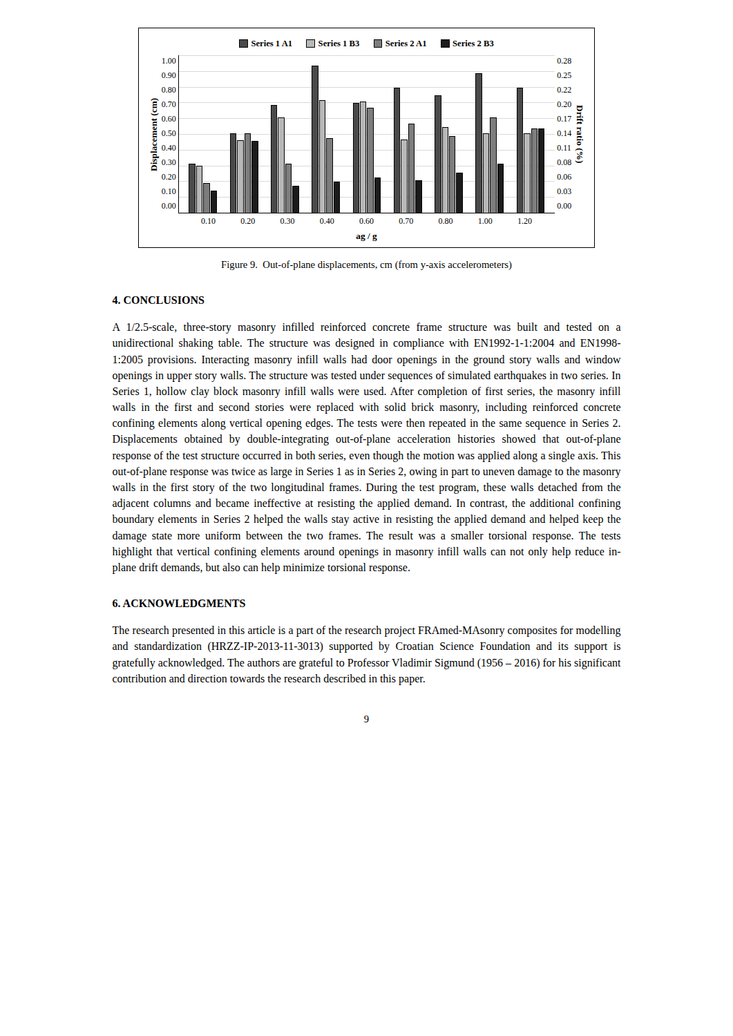Series 1 A1 Series 1 B3 Series 2 A1 Series 2 B3
Displacement (cm)
1.00 0.90 0.80 0.70 0.60 0.50 0.40 0.30 0.20 0.10 0.00
0.28 0.25 0.22 0.20 0.17 0.14 0.11 0.08 0.06 0.03 0.00
Drift ratio (%)
0.10 0.20 0.30 0.40 0.60 0.70 0.80 1.00 1.20
ag / g
Figure 9. Out-of-plane displacements, cm (from y-axis accelerometers)
4. CONCLUSIONS
A 1/2.5-scale, three-story masonry infilled reinforced concrete frame structure was built and tested on a unidirectional shaking table. The structure was designed in compliance with EN1992-1-1:2004 and EN1998-1:2005 provisions. Interacting masonry infill walls had door openings in the ground story walls and window openings in upper story walls. The structure was tested under sequences of simulated earthquakes in two series. In Series 1, hollow clay block masonry infill walls were used. After completion of first series, the masonry infill walls in the first and second stories were replaced with solid brick masonry, including reinforced concrete confining elements along vertical opening edges. The tests were then repeated in the same sequence in Series 2. Displacements obtained by double-integrating out-of-plane acceleration histories showed that out-of-plane response of the test structure occurred in both series, even though the motion was applied along a single axis. This out-of-plane response was twice as large in Series 1 as in Series 2, owing in part to uneven damage to the masonry walls in the first story of the two longitudinal frames. During the test program, these walls detached from the adjacent columns and became ineffective at resisting the applied demand. In contrast, the additional confining boundary elements in Series 2 helped the walls stay active in resisting the applied demand and helped keep the damage state more uniform between the two frames. The result was a smaller torsional response. The tests highlight that vertical confining elements around openings in masonry infill walls can not only help reduce in-plane drift demands, but also can help minimize torsional response.
6. ACKNOWLEDGMENTS
The research presented in this article is a part of the research project FRAmed-MAsonry composites for modelling and standardization (HRZZ-IP-2013-11-3013) supported by Croatian Science Foundation and its support is gratefully acknowledged. The authors are grateful to Professor Vladimir Sigmund (1956 – 2016) for his significant contribution and direction towards the research described in this paper.
9